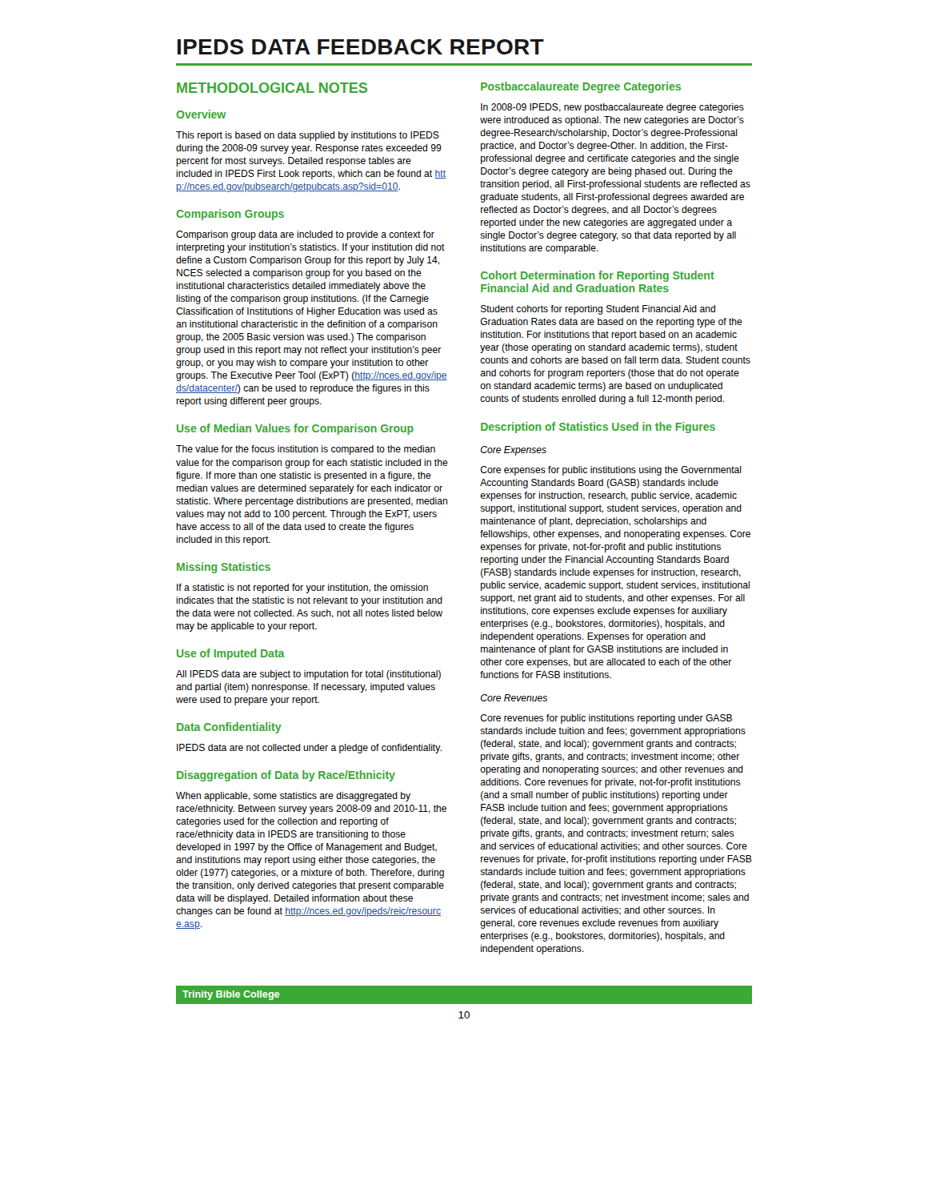IPEDS DATA FEEDBACK REPORT
METHODOLOGICAL NOTES
Overview
This report is based on data supplied by institutions to IPEDS during the 2008-09 survey year. Response rates exceeded 99 percent for most surveys. Detailed response tables are included in IPEDS First Look reports, which can be found at http://nces.ed.gov/pubsearch/getpubcats.asp?sid=010.
Comparison Groups
Comparison group data are included to provide a context for interpreting your institution’s statistics. If your institution did not define a Custom Comparison Group for this report by July 14, NCES selected a comparison group for you based on the institutional characteristics detailed immediately above the listing of the comparison group institutions. (If the Carnegie Classification of Institutions of Higher Education was used as an institutional characteristic in the definition of a comparison group, the 2005 Basic version was used.) The comparison group used in this report may not reflect your institution’s peer group, or you may wish to compare your institution to other groups. The Executive Peer Tool (ExPT) (http://nces.ed.gov/ipeds/datacenter/) can be used to reproduce the figures in this report using different peer groups.
Use of Median Values for Comparison Group
The value for the focus institution is compared to the median value for the comparison group for each statistic included in the figure. If more than one statistic is presented in a figure, the median values are determined separately for each indicator or statistic. Where percentage distributions are presented, median values may not add to 100 percent. Through the ExPT, users have access to all of the data used to create the figures included in this report.
Missing Statistics
If a statistic is not reported for your institution, the omission indicates that the statistic is not relevant to your institution and the data were not collected. As such, not all notes listed below may be applicable to your report.
Use of Imputed Data
All IPEDS data are subject to imputation for total (institutional) and partial (item) nonresponse. If necessary, imputed values were used to prepare your report.
Data Confidentiality
IPEDS data are not collected under a pledge of confidentiality.
Disaggregation of Data by Race/Ethnicity
When applicable, some statistics are disaggregated by race/ethnicity. Between survey years 2008-09 and 2010-11, the categories used for the collection and reporting of race/ethnicity data in IPEDS are transitioning to those developed in 1997 by the Office of Management and Budget, and institutions may report using either those categories, the older (1977) categories, or a mixture of both. Therefore, during the transition, only derived categories that present comparable data will be displayed. Detailed information about these changes can be found at http://nces.ed.gov/ipeds/reic/resource.asp.
Postbaccalaureate Degree Categories
In 2008-09 IPEDS, new postbaccalaureate degree categories were introduced as optional. The new categories are Doctor’s degree-Research/scholarship, Doctor’s degree-Professional practice, and Doctor’s degree-Other. In addition, the First-professional degree and certificate categories and the single Doctor’s degree category are being phased out. During the transition period, all First-professional students are reflected as graduate students, all First-professional degrees awarded are reflected as Doctor’s degrees, and all Doctor’s degrees reported under the new categories are aggregated under a single Doctor’s degree category, so that data reported by all institutions are comparable.
Cohort Determination for Reporting Student Financial Aid and Graduation Rates
Student cohorts for reporting Student Financial Aid and Graduation Rates data are based on the reporting type of the institution. For institutions that report based on an academic year (those operating on standard academic terms), student counts and cohorts are based on fall term data. Student counts and cohorts for program reporters (those that do not operate on standard academic terms) are based on unduplicated counts of students enrolled during a full 12-month period.
Description of Statistics Used in the Figures
Core Expenses
Core expenses for public institutions using the Governmental Accounting Standards Board (GASB) standards include expenses for instruction, research, public service, academic support, institutional support, student services, operation and maintenance of plant, depreciation, scholarships and fellowships, other expenses, and nonoperating expenses. Core expenses for private, not-for-profit and public institutions reporting under the Financial Accounting Standards Board (FASB) standards include expenses for instruction, research, public service, academic support, student services, institutional support, net grant aid to students, and other expenses. For all institutions, core expenses exclude expenses for auxiliary enterprises (e.g., bookstores, dormitories), hospitals, and independent operations. Expenses for operation and maintenance of plant for GASB institutions are included in other core expenses, but are allocated to each of the other functions for FASB institutions.
Core Revenues
Core revenues for public institutions reporting under GASB standards include tuition and fees; government appropriations (federal, state, and local); government grants and contracts; private gifts, grants, and contracts; investment income; other operating and nonoperating sources; and other revenues and additions. Core revenues for private, not-for-profit institutions (and a small number of public institutions) reporting under FASB include tuition and fees; government appropriations (federal, state, and local); government grants and contracts; private gifts, grants, and contracts; investment return; sales and services of educational activities; and other sources. Core revenues for private, for-profit institutions reporting under FASB standards include tuition and fees; government appropriations (federal, state, and local); government grants and contracts; private grants and contracts; net investment income; sales and services of educational activities; and other sources. In general, core revenues exclude revenues from auxiliary enterprises (e.g., bookstores, dormitories), hospitals, and independent operations.
Trinity Bible College
10